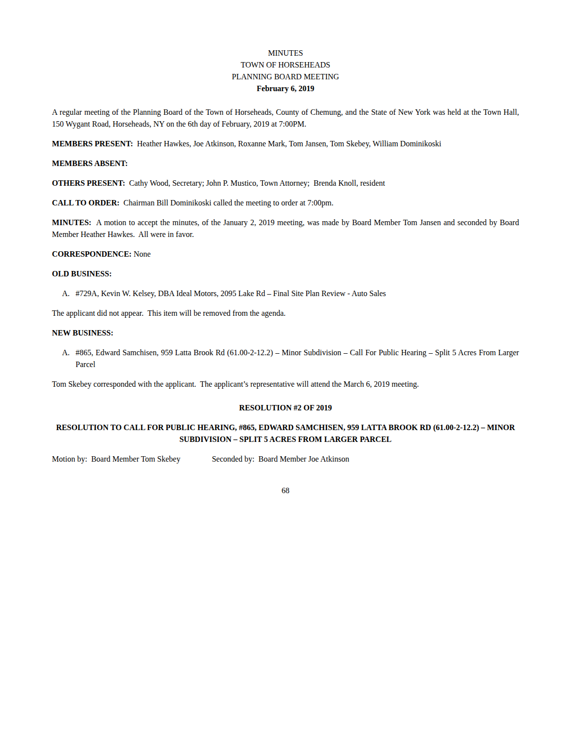MINUTES
TOWN OF HORSEHEADS
PLANNING BOARD MEETING
February 6, 2019
A regular meeting of the Planning Board of the Town of Horseheads, County of Chemung, and the State of New York was held at the Town Hall, 150 Wygant Road, Horseheads, NY on the 6th day of February, 2019 at 7:00PM.
MEMBERS PRESENT: Heather Hawkes, Joe Atkinson, Roxanne Mark, Tom Jansen, Tom Skebey, William Dominikoski
MEMBERS ABSENT:
OTHERS PRESENT: Cathy Wood, Secretary; John P. Mustico, Town Attorney; Brenda Knoll, resident
CALL TO ORDER: Chairman Bill Dominikoski called the meeting to order at 7:00pm.
MINUTES: A motion to accept the minutes, of the January 2, 2019 meeting, was made by Board Member Tom Jansen and seconded by Board Member Heather Hawkes. All were in favor.
CORRESPONDENCE: None
OLD BUSINESS:
#729A, Kevin W. Kelsey, DBA Ideal Motors, 2095 Lake Rd – Final Site Plan Review - Auto Sales
The applicant did not appear. This item will be removed from the agenda.
NEW BUSINESS:
#865, Edward Samchisen, 959 Latta Brook Rd (61.00-2-12.2) – Minor Subdivision – Call For Public Hearing – Split 5 Acres From Larger Parcel
Tom Skebey corresponded with the applicant. The applicant’s representative will attend the March 6, 2019 meeting.
RESOLUTION #2 OF 2019
RESOLUTION TO CALL FOR PUBLIC HEARING, #865, EDWARD SAMCHISEN, 959 LATTA BROOK RD (61.00-2-12.2) – MINOR SUBDIVISION – SPLIT 5 ACRES FROM LARGER PARCEL
Motion by: Board Member Tom Skebey Seconded by: Board Member Joe Atkinson
68